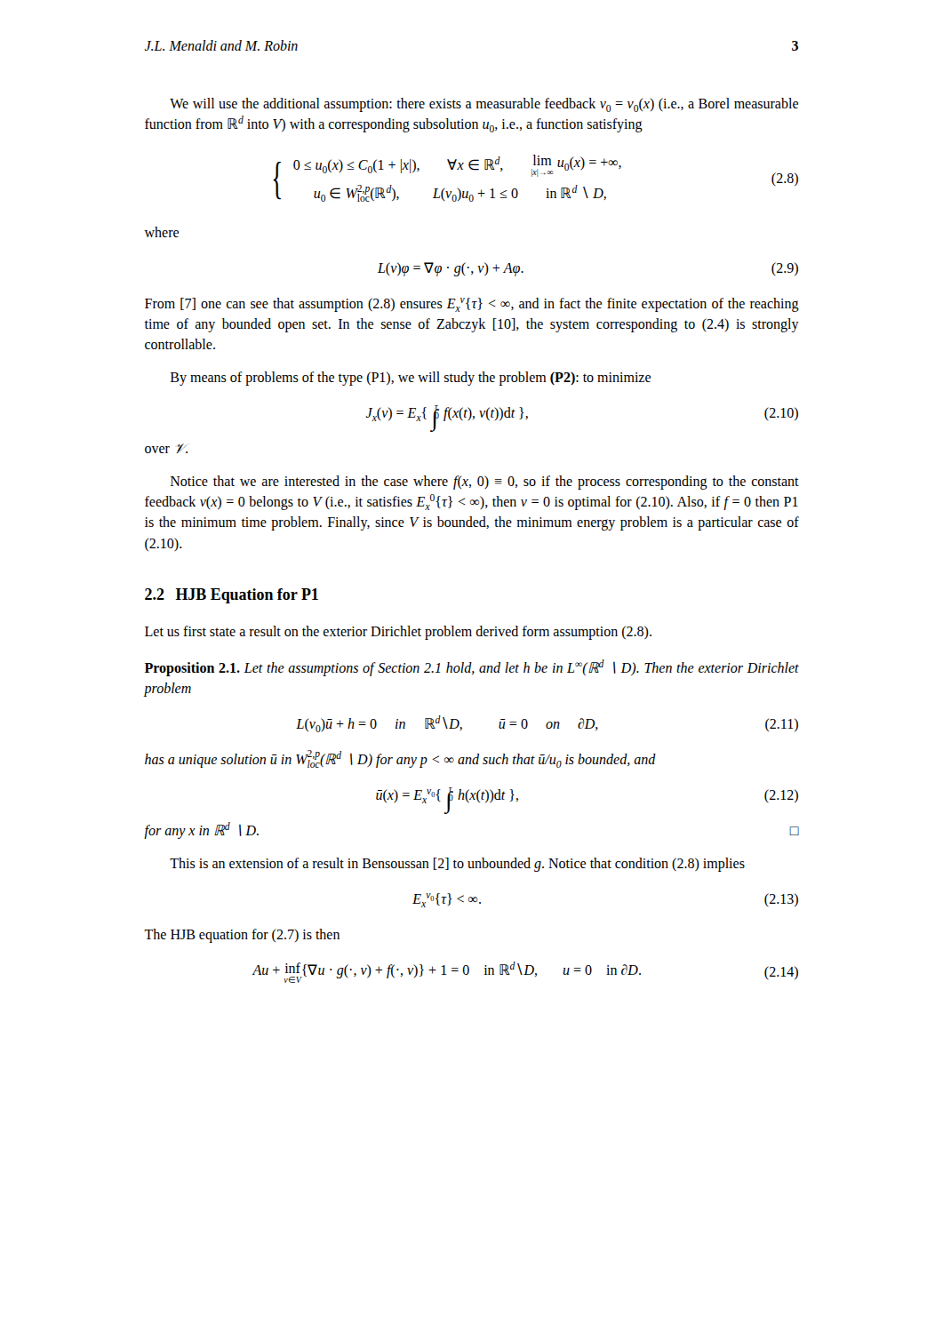J.L. Menaldi and M. Robin 3
We will use the additional assumption: there exists a measurable feedback v0 = v0(x) (i.e., a Borel measurable function from ℝd into V) with a corresponding subsolution u0, i.e., a function satisfying
{
| 0 ≤ u 0 ( x ) ≤ C 0 (1 + / x /), | ∀ x ∈ ℝ d , | lim / x /→∞ u 0 ( x ) = +∞, |
| u 0 ∈ W 2, p loc (ℝ d ), | L ( v 0 ) u 0 + 1 ≤ 0 | in ℝ d ∖ D , |
(2.8)
where
L(v)φ = ∇φ · g(·, v) + Aφ.
(2.9)
From [7] one can see that assumption (2.8) ensures Exv{τ} < ∞, and in fact the finite expectation of the reaching time of any bounded open set. In the sense of Zabczyk [10], the system corresponding to (2.4) is strongly controllable.
By means of problems of the type (P1), we will study the problem (P2): to minimize
Jx(v) = Ex{ ∫τ 0 f(x(t), v(t))dt },
(2.10)
over 𝒱.
Notice that we are interested in the case where f(x, 0) ≡ 0, so if the process corresponding to the constant feedback v(x) = 0 belongs to V (i.e., it satisfies Ex0{τ} < ∞), then v = 0 is optimal for (2.10). Also, if f = 0 then P1 is the minimum time problem. Finally, since V is bounded, the minimum energy problem is a particular case of (2.10).
2.2 HJB Equation for P1
Let us first state a result on the exterior Dirichlet problem derived form assumption (2.8).
Proposition 2.1. Let the assumptions of Section 2.1 hold, and let h be in L∞(ℝd ∖ D). Then the exterior Dirichlet problem
L(v0)ū + h = 0 in ℝd∖D, ū = 0 on ∂D,
(2.11)
has a unique solution ū in W 2,p loc(ℝd ∖ D) for any p < ∞ and such that ū/u0 is bounded, and
ū(x) = Exv0{ ∫τ 0 h(x(t))dt },
(2.12)
for any x in ℝd ∖ D.□
This is an extension of a result in Bensoussan [2] to unbounded g. Notice that condition (2.8) implies
Exv0{τ} < ∞.
(2.13)
The HJB equation for (2.7) is then
Au + inf v∈V{∇u · g(·, v) + f(·, v)} + 1 = 0 in ℝd∖D, u = 0 in ∂D.
(2.14)